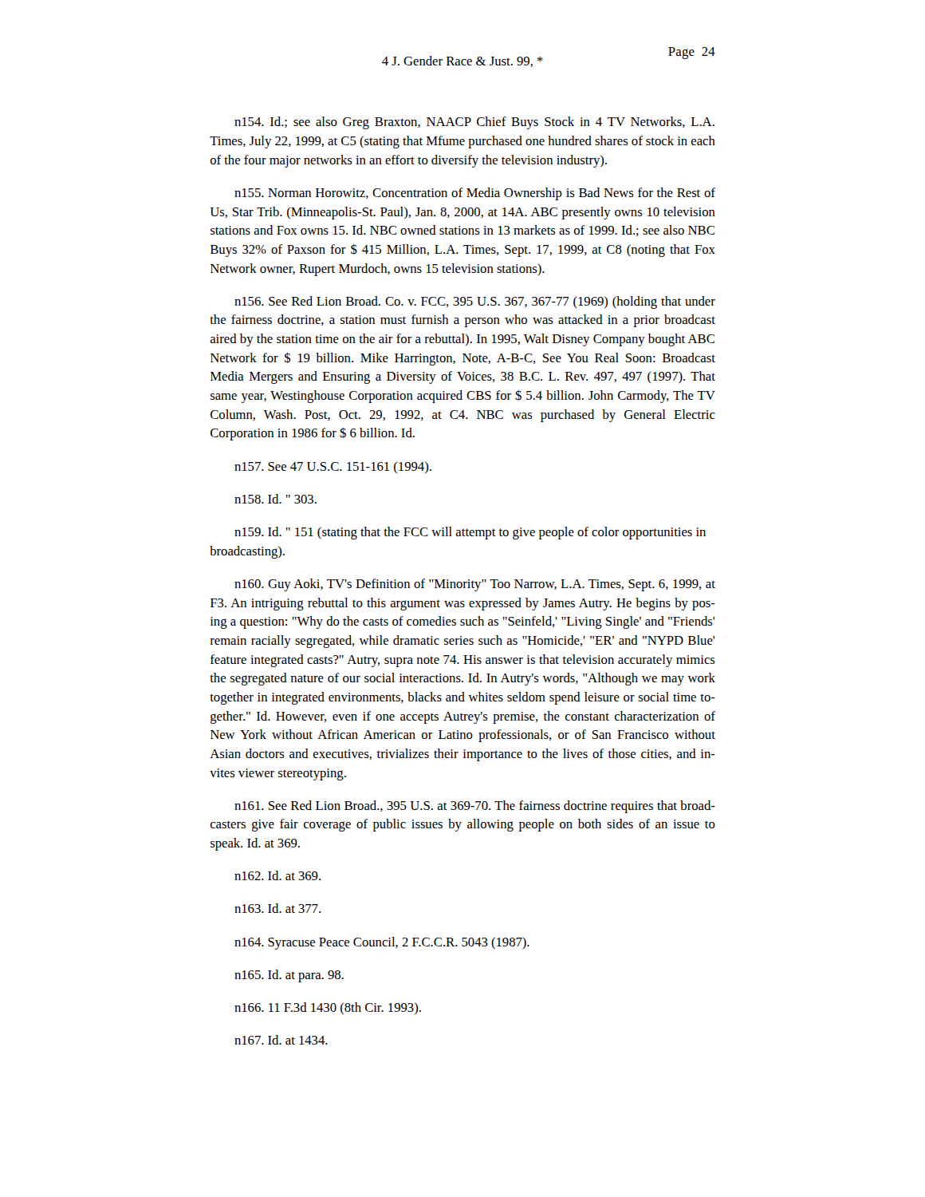Page 24
4 J. Gender Race & Just. 99, *
n154. Id.; see also Greg Braxton, NAACP Chief Buys Stock in 4 TV Networks, L.A. Times, July 22, 1999, at C5 (stating that Mfume purchased one hundred shares of stock in each of the four major networks in an effort to diversify the television industry).
n155. Norman Horowitz, Concentration of Media Ownership is Bad News for the Rest of Us, Star Trib. (Minneapolis-St. Paul), Jan. 8, 2000, at 14A. ABC presently owns 10 television stations and Fox owns 15. Id. NBC owned stations in 13 markets as of 1999. Id.; see also NBC Buys 32% of Paxson for $ 415 Million, L.A. Times, Sept. 17, 1999, at C8 (noting that Fox Network owner, Rupert Murdoch, owns 15 television stations).
n156. See Red Lion Broad. Co. v. FCC, 395 U.S. 367, 367-77 (1969) (holding that under the fairness doctrine, a station must furnish a person who was attacked in a prior broadcast aired by the station time on the air for a rebuttal). In 1995, Walt Disney Company bought ABC Network for $ 19 billion. Mike Harrington, Note, A-B-C, See You Real Soon: Broadcast Media Mergers and Ensuring a Diversity of Voices, 38 B.C. L. Rev. 497, 497 (1997). That same year, Westinghouse Corporation acquired CBS for $ 5.4 billion. John Carmody, The TV Column, Wash. Post, Oct. 29, 1992, at C4. NBC was purchased by General Electric Corporation in 1986 for $ 6 billion. Id.
n157. See 47 U.S.C. 151-161 (1994).
n158. Id. " 303.
n159. Id. " 151 (stating that the FCC will attempt to give people of color opportunities in broadcasting).
n160. Guy Aoki, TV's Definition of "Minority" Too Narrow, L.A. Times, Sept. 6, 1999, at F3. An intriguing rebuttal to this argument was expressed by James Autry. He begins by posing a question: "Why do the casts of comedies such as "Seinfeld,' "Living Single' and "Friends' remain racially segregated, while dramatic series such as "Homicide,' "ER' and "NYPD Blue' feature integrated casts?" Autry, supra note 74. His answer is that television accurately mimics the segregated nature of our social interactions. Id. In Autry's words, "Although we may work together in integrated environments, blacks and whites seldom spend leisure or social time together." Id. However, even if one accepts Autrey's premise, the constant characterization of New York without African American or Latino professionals, or of San Francisco without Asian doctors and executives, trivializes their importance to the lives of those cities, and invites viewer stereotyping.
n161. See Red Lion Broad., 395 U.S. at 369-70. The fairness doctrine requires that broadcasters give fair coverage of public issues by allowing people on both sides of an issue to speak. Id. at 369.
n162. Id. at 369.
n163. Id. at 377.
n164. Syracuse Peace Council, 2 F.C.C.R. 5043 (1987).
n165. Id. at para. 98.
n166. 11 F.3d 1430 (8th Cir. 1993).
n167. Id. at 1434.